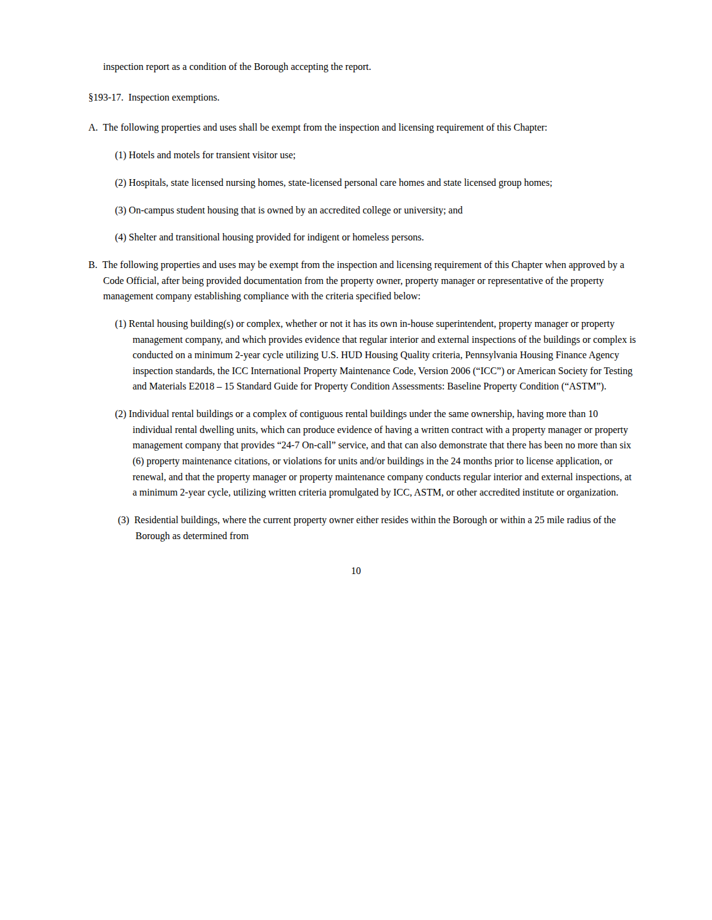inspection report as a condition of the Borough accepting the report.
§193-17. Inspection exemptions.
A. The following properties and uses shall be exempt from the inspection and licensing requirement of this Chapter:
(1) Hotels and motels for transient visitor use;
(2) Hospitals, state licensed nursing homes, state-licensed personal care homes and state licensed group homes;
(3) On-campus student housing that is owned by an accredited college or university; and
(4) Shelter and transitional housing provided for indigent or homeless persons.
B. The following properties and uses may be exempt from the inspection and licensing requirement of this Chapter when approved by a Code Official, after being provided documentation from the property owner, property manager or representative of the property management company establishing compliance with the criteria specified below:
(1) Rental housing building(s) or complex, whether or not it has its own in-house superintendent, property manager or property management company, and which provides evidence that regular interior and external inspections of the buildings or complex is conducted on a minimum 2-year cycle utilizing U.S. HUD Housing Quality criteria, Pennsylvania Housing Finance Agency inspection standards, the ICC International Property Maintenance Code, Version 2006 (“ICC”) or American Society for Testing and Materials E2018 – 15 Standard Guide for Property Condition Assessments: Baseline Property Condition (“ASTM”).
(2) Individual rental buildings or a complex of contiguous rental buildings under the same ownership, having more than 10 individual rental dwelling units, which can produce evidence of having a written contract with a property manager or property management company that provides “24-7 On-call” service, and that can also demonstrate that there has been no more than six (6) property maintenance citations, or violations for units and/or buildings in the 24 months prior to license application, or renewal, and that the property manager or property maintenance company conducts regular interior and external inspections, at a minimum 2-year cycle, utilizing written criteria promulgated by ICC, ASTM, or other accredited institute or organization.
(3) Residential buildings, where the current property owner either resides within the Borough or within a 25 mile radius of the Borough as determined from
10